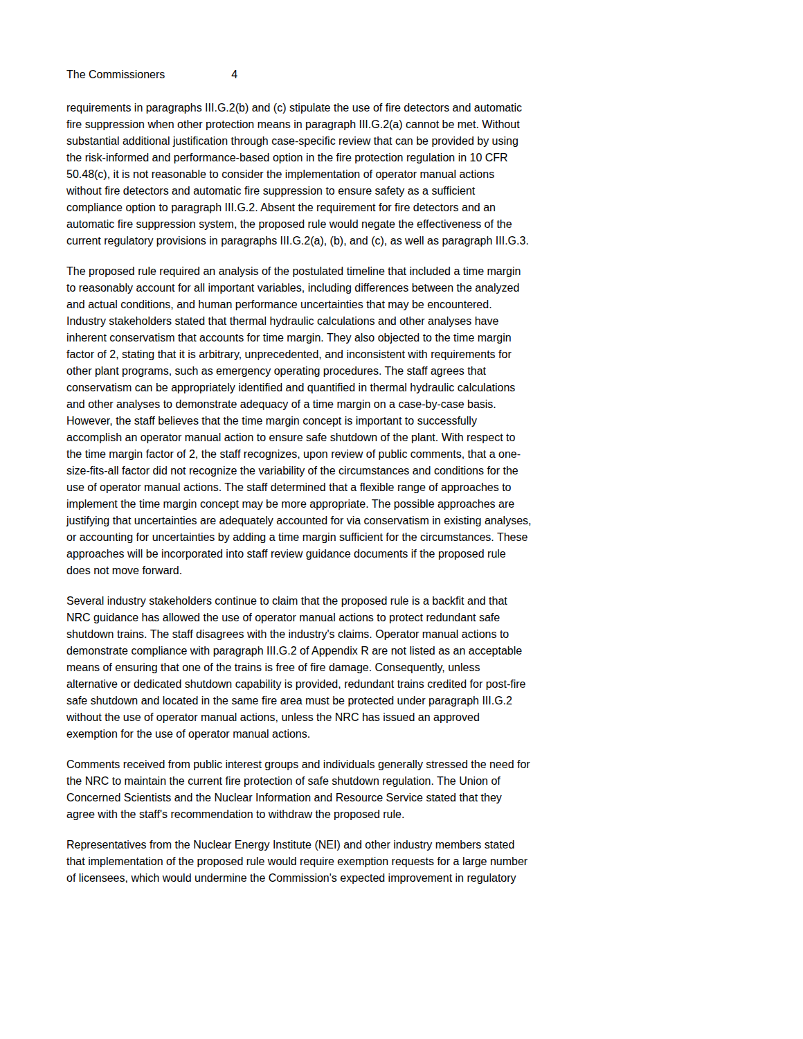The Commissioners 4
requirements in paragraphs III.G.2(b) and (c) stipulate the use of fire detectors and automatic fire suppression when other protection means in paragraph III.G.2(a) cannot be met. Without substantial additional justification through case-specific review that can be provided by using the risk-informed and performance-based option in the fire protection regulation in 10 CFR 50.48(c), it is not reasonable to consider the implementation of operator manual actions without fire detectors and automatic fire suppression to ensure safety as a sufficient compliance option to paragraph III.G.2. Absent the requirement for fire detectors and an automatic fire suppression system, the proposed rule would negate the effectiveness of the current regulatory provisions in paragraphs III.G.2(a), (b), and (c), as well as paragraph III.G.3.
The proposed rule required an analysis of the postulated timeline that included a time margin to reasonably account for all important variables, including differences between the analyzed and actual conditions, and human performance uncertainties that may be encountered. Industry stakeholders stated that thermal hydraulic calculations and other analyses have inherent conservatism that accounts for time margin. They also objected to the time margin factor of 2, stating that it is arbitrary, unprecedented, and inconsistent with requirements for other plant programs, such as emergency operating procedures. The staff agrees that conservatism can be appropriately identified and quantified in thermal hydraulic calculations and other analyses to demonstrate adequacy of a time margin on a case-by-case basis. However, the staff believes that the time margin concept is important to successfully accomplish an operator manual action to ensure safe shutdown of the plant. With respect to the time margin factor of 2, the staff recognizes, upon review of public comments, that a one-size-fits-all factor did not recognize the variability of the circumstances and conditions for the use of operator manual actions. The staff determined that a flexible range of approaches to implement the time margin concept may be more appropriate. The possible approaches are justifying that uncertainties are adequately accounted for via conservatism in existing analyses, or accounting for uncertainties by adding a time margin sufficient for the circumstances. These approaches will be incorporated into staff review guidance documents if the proposed rule does not move forward.
Several industry stakeholders continue to claim that the proposed rule is a backfit and that NRC guidance has allowed the use of operator manual actions to protect redundant safe shutdown trains. The staff disagrees with the industry's claims. Operator manual actions to demonstrate compliance with paragraph III.G.2 of Appendix R are not listed as an acceptable means of ensuring that one of the trains is free of fire damage. Consequently, unless alternative or dedicated shutdown capability is provided, redundant trains credited for post-fire safe shutdown and located in the same fire area must be protected under paragraph III.G.2 without the use of operator manual actions, unless the NRC has issued an approved exemption for the use of operator manual actions.
Comments received from public interest groups and individuals generally stressed the need for the NRC to maintain the current fire protection of safe shutdown regulation. The Union of Concerned Scientists and the Nuclear Information and Resource Service stated that they agree with the staff's recommendation to withdraw the proposed rule.
Representatives from the Nuclear Energy Institute (NEI) and other industry members stated that implementation of the proposed rule would require exemption requests for a large number of licensees, which would undermine the Commission's expected improvement in regulatory